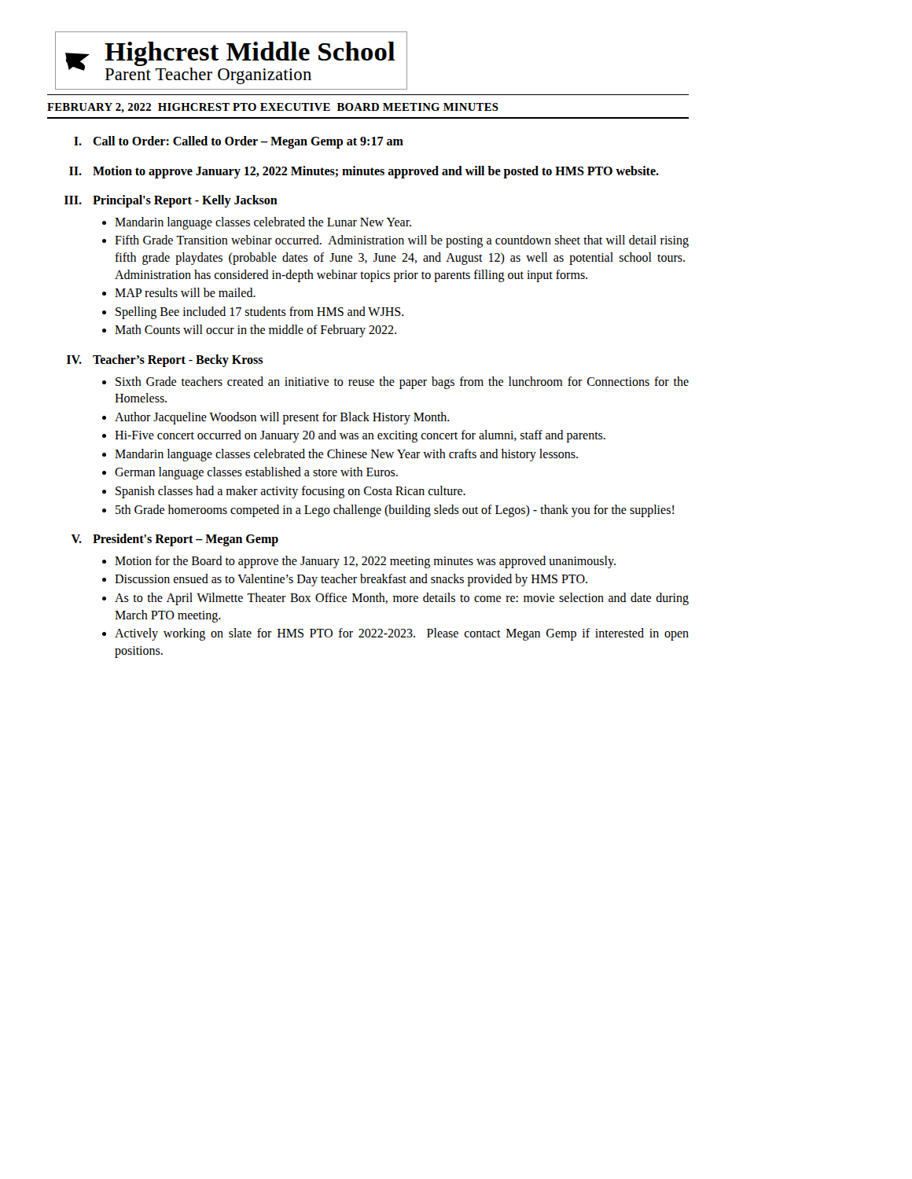Highcrest Middle School
Parent Teacher Organization
FEBRUARY 2, 2022 HIGHCREST PTO EXECUTIVE BOARD MEETING MINUTES
Call to Order: Called to Order – Megan Gemp at 9:17 am
Motion to approve January 12, 2022 Minutes; minutes approved and will be posted to HMS PTO website.
Principal's Report - Kelly Jackson
Mandarin language classes celebrated the Lunar New Year.
Fifth Grade Transition webinar occurred. Administration will be posting a countdown sheet that will detail rising fifth grade playdates (probable dates of June 3, June 24, and August 12) as well as potential school tours. Administration has considered in-depth webinar topics prior to parents filling out input forms.
MAP results will be mailed.
Spelling Bee included 17 students from HMS and WJHS.
Math Counts will occur in the middle of February 2022.
Teacher’s Report - Becky Kross
Sixth Grade teachers created an initiative to reuse the paper bags from the lunchroom for Connections for the Homeless.
Author Jacqueline Woodson will present for Black History Month.
Hi-Five concert occurred on January 20 and was an exciting concert for alumni, staff and parents.
Mandarin language classes celebrated the Chinese New Year with crafts and history lessons.
German language classes established a store with Euros.
Spanish classes had a maker activity focusing on Costa Rican culture.
5th Grade homerooms competed in a Lego challenge (building sleds out of Legos) - thank you for the supplies!
President's Report – Megan Gemp
Motion for the Board to approve the January 12, 2022 meeting minutes was approved unanimously.
Discussion ensued as to Valentine’s Day teacher breakfast and snacks provided by HMS PTO.
As to the April Wilmette Theater Box Office Month, more details to come re: movie selection and date during March PTO meeting.
Actively working on slate for HMS PTO for 2022-2023. Please contact Megan Gemp if interested in open positions.